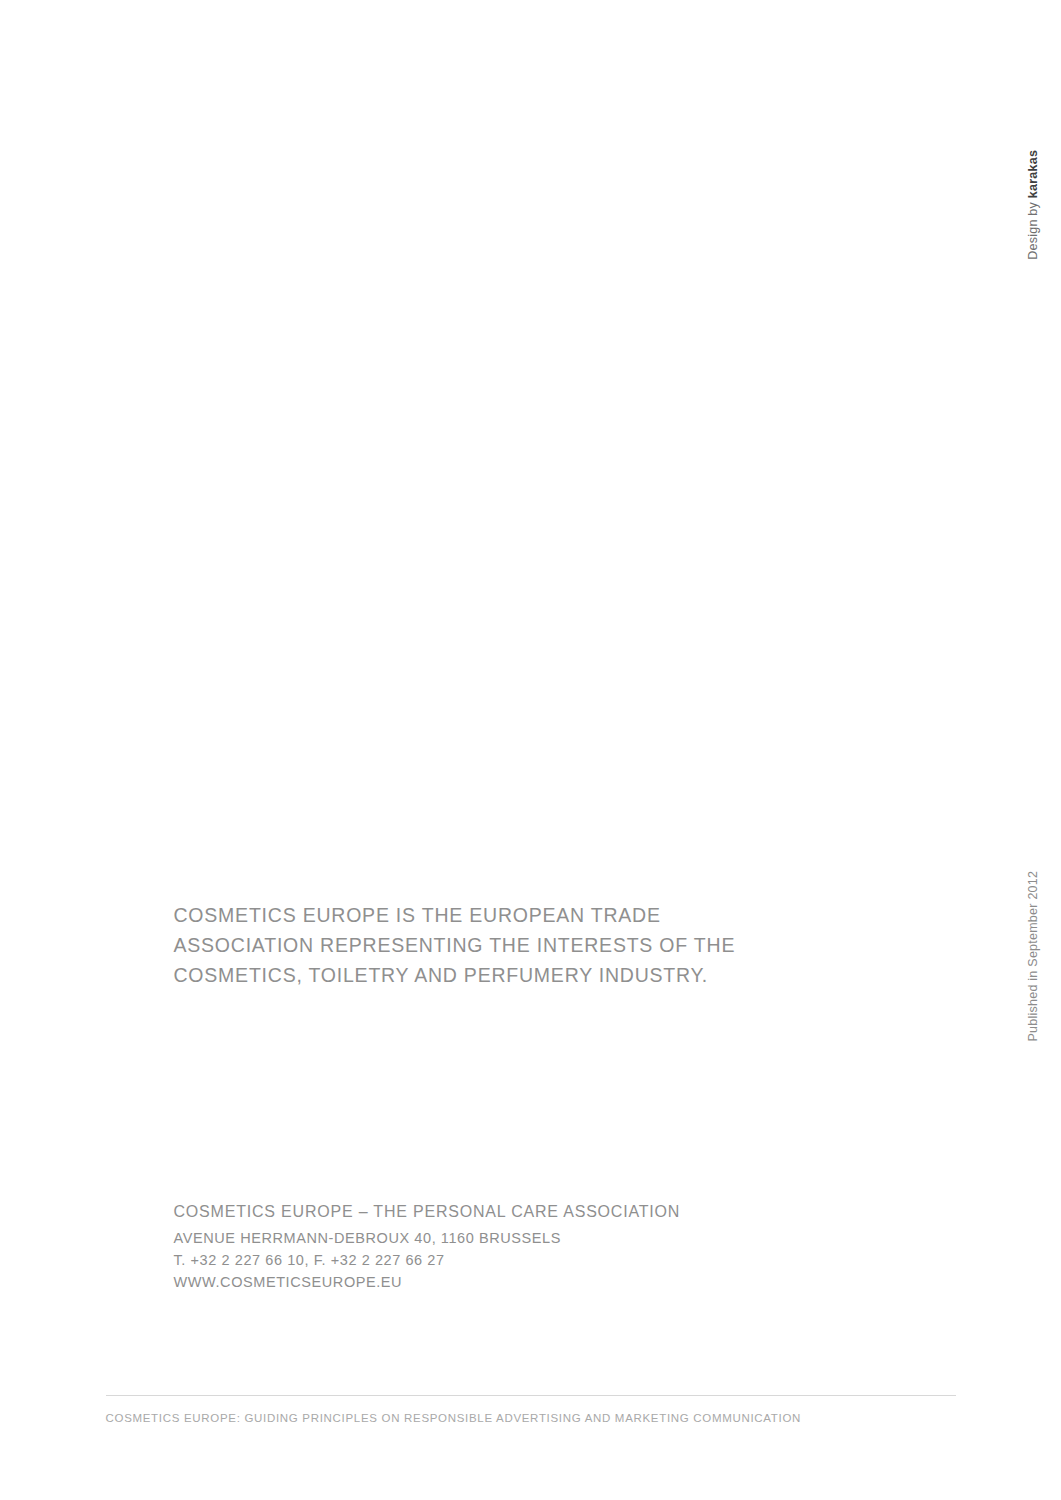Design by karakas
Published in September 2012
COSMETICS EUROPE IS THE EUROPEAN TRADE
ASSOCIATION REPRESENTING THE INTERESTS OF THE
COSMETICS, TOILETRY AND PERFUMERY INDUSTRY.
COSMETICS EUROPE – THE PERSONAL CARE ASSOCIATION AVENUE HERRMANN-DEBROUX 40, 1160 BRUSSELS
T. +32 2 227 66 10, F. +32 2 227 66 27
WWW.COSMETICSEUROPE.EU
COSMETICS EUROPE: GUIDING PRINCIPLES ON RESPONSIBLE ADVERTISING AND MARKETING COMMUNICATION